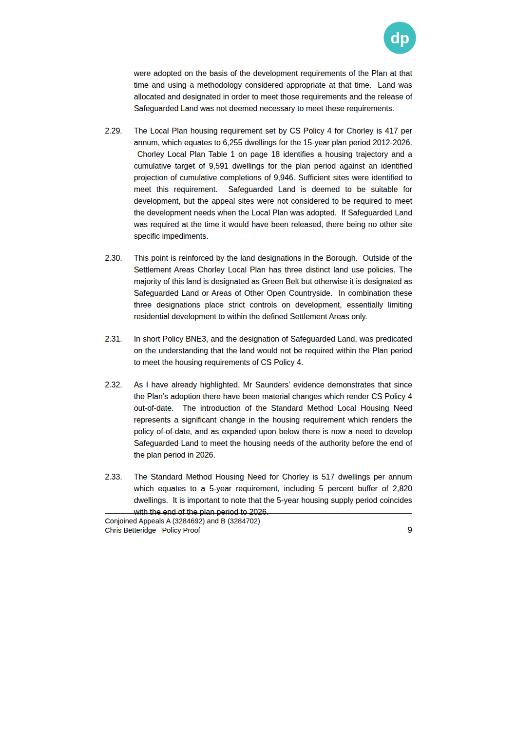dp
were adopted on the basis of the development requirements of the Plan at that time and using a methodology considered appropriate at that time. Land was allocated and designated in order to meet those requirements and the release of Safeguarded Land was not deemed necessary to meet these requirements.
2.29. The Local Plan housing requirement set by CS Policy 4 for Chorley is 417 per annum, which equates to 6,255 dwellings for the 15-year plan period 2012-2026. Chorley Local Plan Table 1 on page 18 identifies a housing trajectory and a cumulative target of 9,591 dwellings for the plan period against an identified projection of cumulative completions of 9,946. Sufficient sites were identified to meet this requirement. Safeguarded Land is deemed to be suitable for development, but the appeal sites were not considered to be required to meet the development needs when the Local Plan was adopted. If Safeguarded Land was required at the time it would have been released, there being no other site specific impediments.
2.30. This point is reinforced by the land designations in the Borough. Outside of the Settlement Areas Chorley Local Plan has three distinct land use policies. The majority of this land is designated as Green Belt but otherwise it is designated as Safeguarded Land or Areas of Other Open Countryside. In combination these three designations place strict controls on development, essentially limiting residential development to within the defined Settlement Areas only.
2.31. In short Policy BNE3, and the designation of Safeguarded Land, was predicated on the understanding that the land would not be required within the Plan period to meet the housing requirements of CS Policy 4.
2.32. As I have already highlighted, Mr Saunders’ evidence demonstrates that since the Plan’s adoption there have been material changes which render CS Policy 4 out-of-date. The introduction of the Standard Method Local Housing Need represents a significant change in the housing requirement which renders the policy of-of-date, and as expanded upon below there is now a need to develop Safeguarded Land to meet the housing needs of the authority before the end of the plan period in 2026.
2.33. The Standard Method Housing Need for Chorley is 517 dwellings per annum which equates to a 5-year requirement, including 5 percent buffer of 2,820 dwellings. It is important to note that the 5-year housing supply period coincides with the end of the plan period to 2026.
Conjoined Appeals A (3284692) and B (3284702)
Chris Betteridge –Policy Proof
9